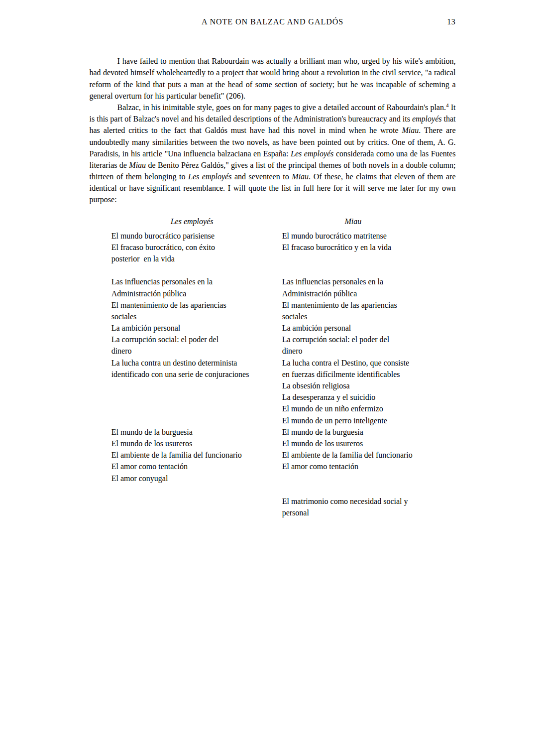A Note on Balzac and Galdós 13
I have failed to mention that Rabourdain was actually a brilliant man who, urged by his wife's ambition, had devoted himself wholeheartedly to a project that would bring about a revolution in the civil service, "a radical reform of the kind that puts a man at the head of some section of society; but he was incapable of scheming a general overturn for his particular benefit" (206).
Balzac, in his inimitable style, goes on for many pages to give a detailed account of Rabourdain's plan.4 It is this part of Balzac's novel and his detailed descriptions of the Administration's bureaucracy and its employés that has alerted critics to the fact that Galdós must have had this novel in mind when he wrote Miau. There are undoubtedly many similarities between the two novels, as have been pointed out by critics. One of them, A. G. Paradisis, in his article "Una influencia balzaciana en España: Les employés considerada como una de las Fuentes literarias de Miau de Benito Pérez Galdós," gives a list of the principal themes of both novels in a double column; thirteen of them belonging to Les employés and seventeen to Miau. Of these, he claims that eleven of them are identical or have significant resemblance. I will quote the list in full here for it will serve me later for my own purpose:
| Les employés | Miau |
| --- | --- |
| El mundo burocrático parisiense | El mundo burocrático matritense |
| El fracaso burocrático, con éxito | El fracaso burocrático y en la vida |
| posterior en la vida | |
| Las influencias personales en la | Las influencias personales en la |
| Administración pública | Administración pública |
| El mantenimiento de las apariencias | El mantenimiento de las apariencias |
| sociales | sociales |
| La ambición personal | La ambición personal |
| La corrupción social: el poder del | La corrupción social: el poder del |
| dinero | dinero |
| La lucha contra un destino determinista | La lucha contra el Destino, que consiste |
| identificado con una serie de conjuraciones | en fuerzas difícilmente identificables |
| | La obsesión religiosa |
| | La desesperanza y el suicidio |
| | El mundo de un niño enfermizo |
| | El mundo de un perro inteligente |
| El mundo de la burguesía | El mundo de la burguesía |
| El mundo de los usureros | El mundo de los usureros |
| El ambiente de la familia del funcionario | El ambiente de la familia del funcionario |
| El amor como tentación | El amor como tentación |
| El amor conyugal | |
| | El matrimonio como necesidad social y |
| | personal |